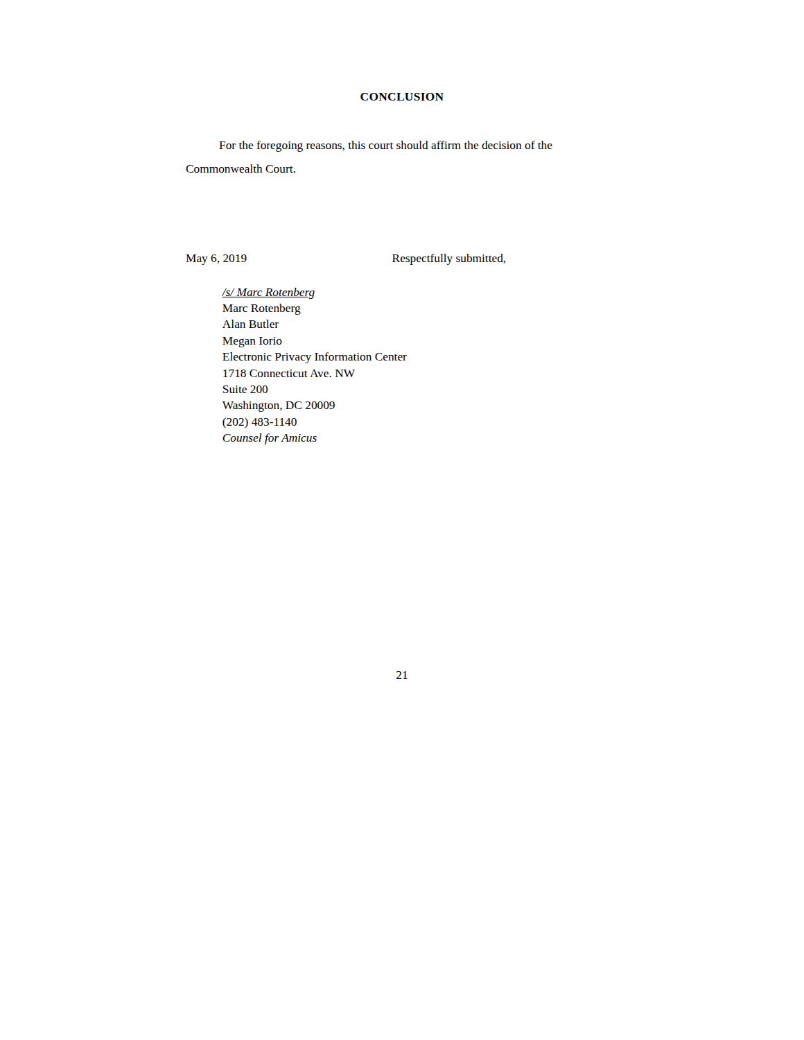CONCLUSION
For the foregoing reasons, this court should affirm the decision of the Commonwealth Court.
May 6, 2019
Respectfully submitted,
/s/ Marc Rotenberg
Marc Rotenberg
Alan Butler
Megan Iorio
Electronic Privacy Information Center
1718 Connecticut Ave. NW
Suite 200
Washington, DC 20009
(202) 483-1140
Counsel for Amicus
21